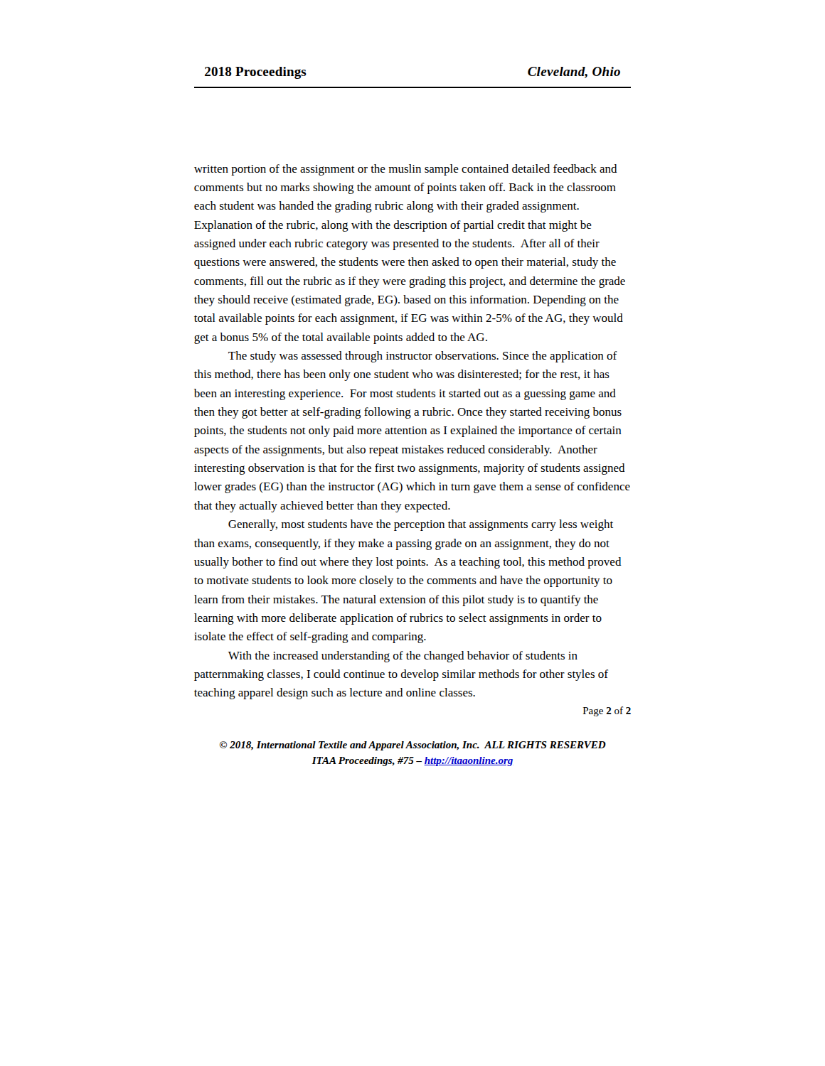2018 Proceedings
Cleveland, Ohio
written portion of the assignment or the muslin sample contained detailed feedback and comments but no marks showing the amount of points taken off. Back in the classroom each student was handed the grading rubric along with their graded assignment. Explanation of the rubric, along with the description of partial credit that might be assigned under each rubric category was presented to the students. After all of their questions were answered, the students were then asked to open their material, study the comments, fill out the rubric as if they were grading this project, and determine the grade they should receive (estimated grade, EG). based on this information. Depending on the total available points for each assignment, if EG was within 2-5% of the AG, they would get a bonus 5% of the total available points added to the AG.
The study was assessed through instructor observations. Since the application of this method, there has been only one student who was disinterested; for the rest, it has been an interesting experience. For most students it started out as a guessing game and then they got better at self-grading following a rubric. Once they started receiving bonus points, the students not only paid more attention as I explained the importance of certain aspects of the assignments, but also repeat mistakes reduced considerably. Another interesting observation is that for the first two assignments, majority of students assigned lower grades (EG) than the instructor (AG) which in turn gave them a sense of confidence that they actually achieved better than they expected.
Generally, most students have the perception that assignments carry less weight than exams, consequently, if they make a passing grade on an assignment, they do not usually bother to find out where they lost points. As a teaching tool, this method proved to motivate students to look more closely to the comments and have the opportunity to learn from their mistakes. The natural extension of this pilot study is to quantify the learning with more deliberate application of rubrics to select assignments in order to isolate the effect of self-grading and comparing.
With the increased understanding of the changed behavior of students in patternmaking classes, I could continue to develop similar methods for other styles of teaching apparel design such as lecture and online classes.
Page 2 of 2
© 2018, International Textile and Apparel Association, Inc. ALL RIGHTS RESERVED
ITAA Proceedings, #75 – http://itaaonline.org